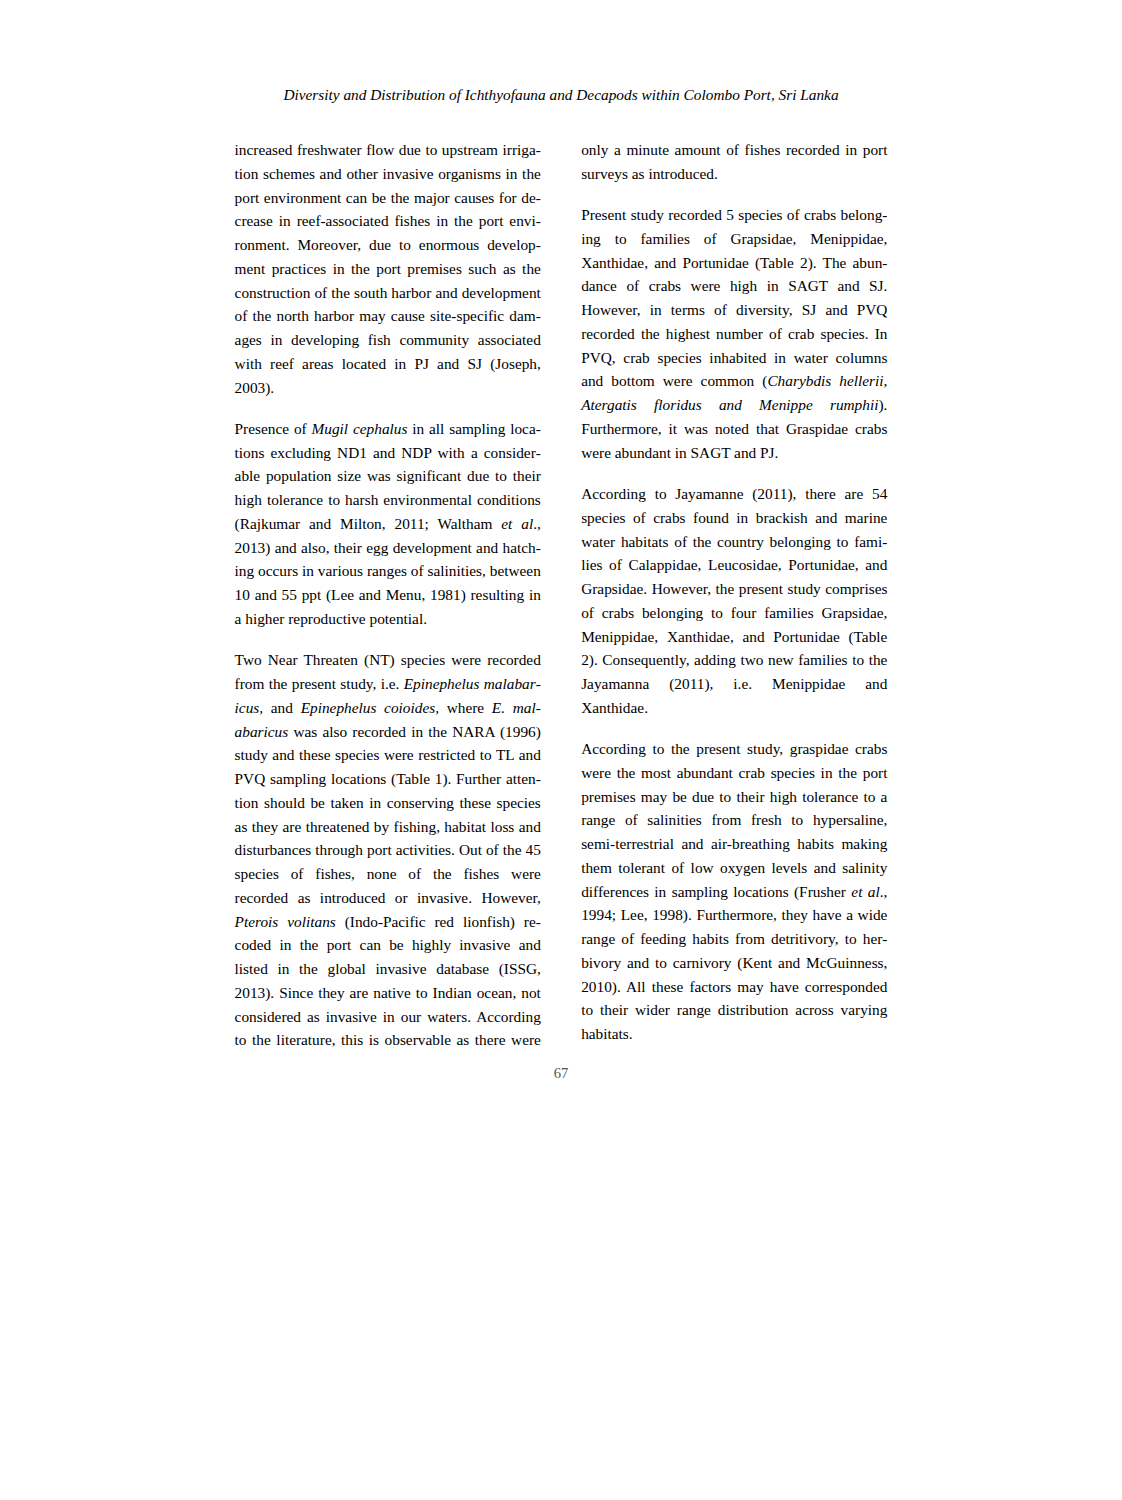Diversity and Distribution of Ichthyofauna and Decapods within Colombo Port, Sri Lanka
increased freshwater flow due to upstream irrigation schemes and other invasive organisms in the port environment can be the major causes for decrease in reef-associated fishes in the port environment. Moreover, due to enormous development practices in the port premises such as the construction of the south harbor and development of the north harbor may cause site-specific damages in developing fish community associated with reef areas located in PJ and SJ (Joseph, 2003).
Presence of Mugil cephalus in all sampling locations excluding ND1 and NDP with a considerable population size was significant due to their high tolerance to harsh environmental conditions (Rajkumar and Milton, 2011; Waltham et al., 2013) and also, their egg development and hatching occurs in various ranges of salinities, between 10 and 55 ppt (Lee and Menu, 1981) resulting in a higher reproductive potential.
Two Near Threaten (NT) species were recorded from the present study, i.e. Epinephelus malabaricus, and Epinephelus coioides, where E. malabaricus was also recorded in the NARA (1996) study and these species were restricted to TL and PVQ sampling locations (Table 1). Further attention should be taken in conserving these species as they are threatened by fishing, habitat loss and disturbances through port activities. Out of the 45 species of fishes, none of the fishes were recorded as introduced or invasive. However, Pterois volitans (Indo-Pacific red lionfish) recoded in the port can be highly invasive and listed in the global invasive database (ISSG, 2013). Since they are native to Indian ocean, not considered as invasive in our waters. According to the literature, this is observable as there were only a minute amount of fishes recorded in port surveys as introduced.
Present study recorded 5 species of crabs belonging to families of Grapsidae, Menippidae, Xanthidae, and Portunidae (Table 2). The abundance of crabs were high in SAGT and SJ. However, in terms of diversity, SJ and PVQ recorded the highest number of crab species. In PVQ, crab species inhabited in water columns and bottom were common (Charybdis hellerii, Atergatis floridus and Menippe rumphii). Furthermore, it was noted that Graspidae crabs were abundant in SAGT and PJ.
According to Jayamanne (2011), there are 54 species of crabs found in brackish and marine water habitats of the country belonging to families of Calappidae, Leucosidae, Portunidae, and Grapsidae. However, the present study comprises of crabs belonging to four families Grapsidae, Menippidae, Xanthidae, and Portunidae (Table 2). Consequently, adding two new families to the Jayamanna (2011), i.e. Menippidae and Xanthidae.
According to the present study, graspidae crabs were the most abundant crab species in the port premises may be due to their high tolerance to a range of salinities from fresh to hypersaline, semi-terrestrial and air-breathing habits making them tolerant of low oxygen levels and salinity differences in sampling locations (Frusher et al., 1994; Lee, 1998). Furthermore, they have a wide range of feeding habits from detritivory, to herbivory and to carnivory (Kent and McGuinness, 2010). All these factors may have corresponded to their wider range distribution across varying habitats.
67